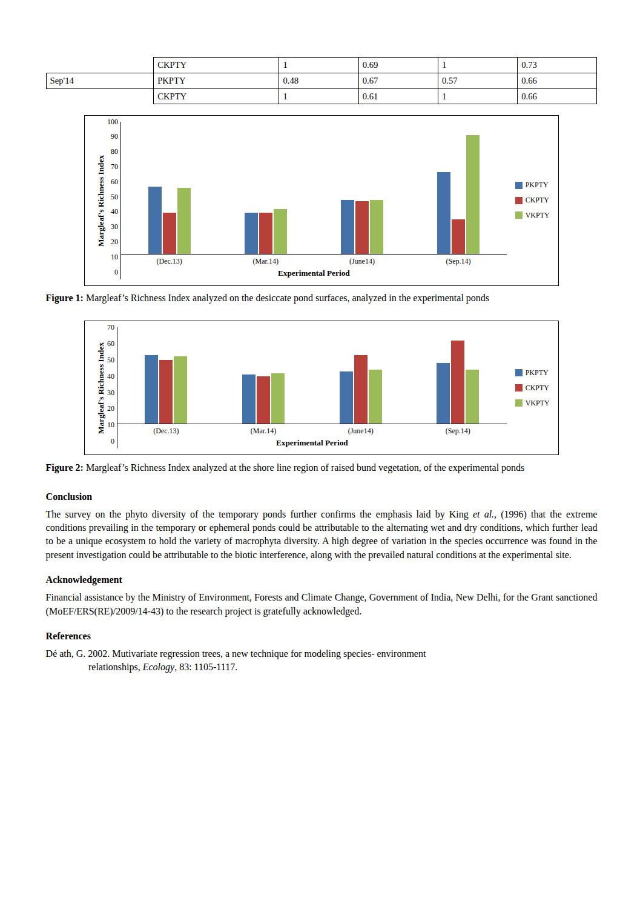| | CKPTY | 1 | 0.69 | 1 | 0.73 |
| Sep'14 | PKPTY | 0.48 | 0.67 | 0.57 | 0.66 |
| | CKPTY | 1 | 0.61 | 1 | 0.66 |
Margleaf's Richness Index
100 90 80 70 60 50 40 30 20 10 0
(Dec.13) (Mar.14) (June14) (Sep.14)
Experimental Period
PKPTY
CKPTY
VKPTY
Figure 1: Margleaf’s Richness Index analyzed on the desiccate pond surfaces, analyzed in the experimental ponds
Margleaf's Richness Index
70 60 50 40 30 20 10 0
(Dec.13) (Mar.14) (June14) (Sep.14)
Experimental Period
PKPTY
CKPTY
VKPTY
Figure 2: Margleaf’s Richness Index analyzed at the shore line region of raised bund vegetation, of the experimental ponds
Conclusion
The survey on the phyto diversity of the temporary ponds further confirms the emphasis laid by King et al., (1996) that the extreme conditions prevailing in the temporary or ephemeral ponds could be attributable to the alternating wet and dry conditions, which further lead to be a unique ecosystem to hold the variety of macrophyta diversity. A high degree of variation in the species occurrence was found in the present investigation could be attributable to the biotic interference, along with the prevailed natural conditions at the experimental site.
Acknowledgement
Financial assistance by the Ministry of Environment, Forests and Climate Change, Government of India, New Delhi, for the Grant sanctioned (MoEF/ERS(RE)/2009/14-43) to the research project is gratefully acknowledged.
References
Dé ath, G. 2002. Mutivariate regression trees, a new technique for modeling species- environment relationships, Ecology, 83: 1105-1117.